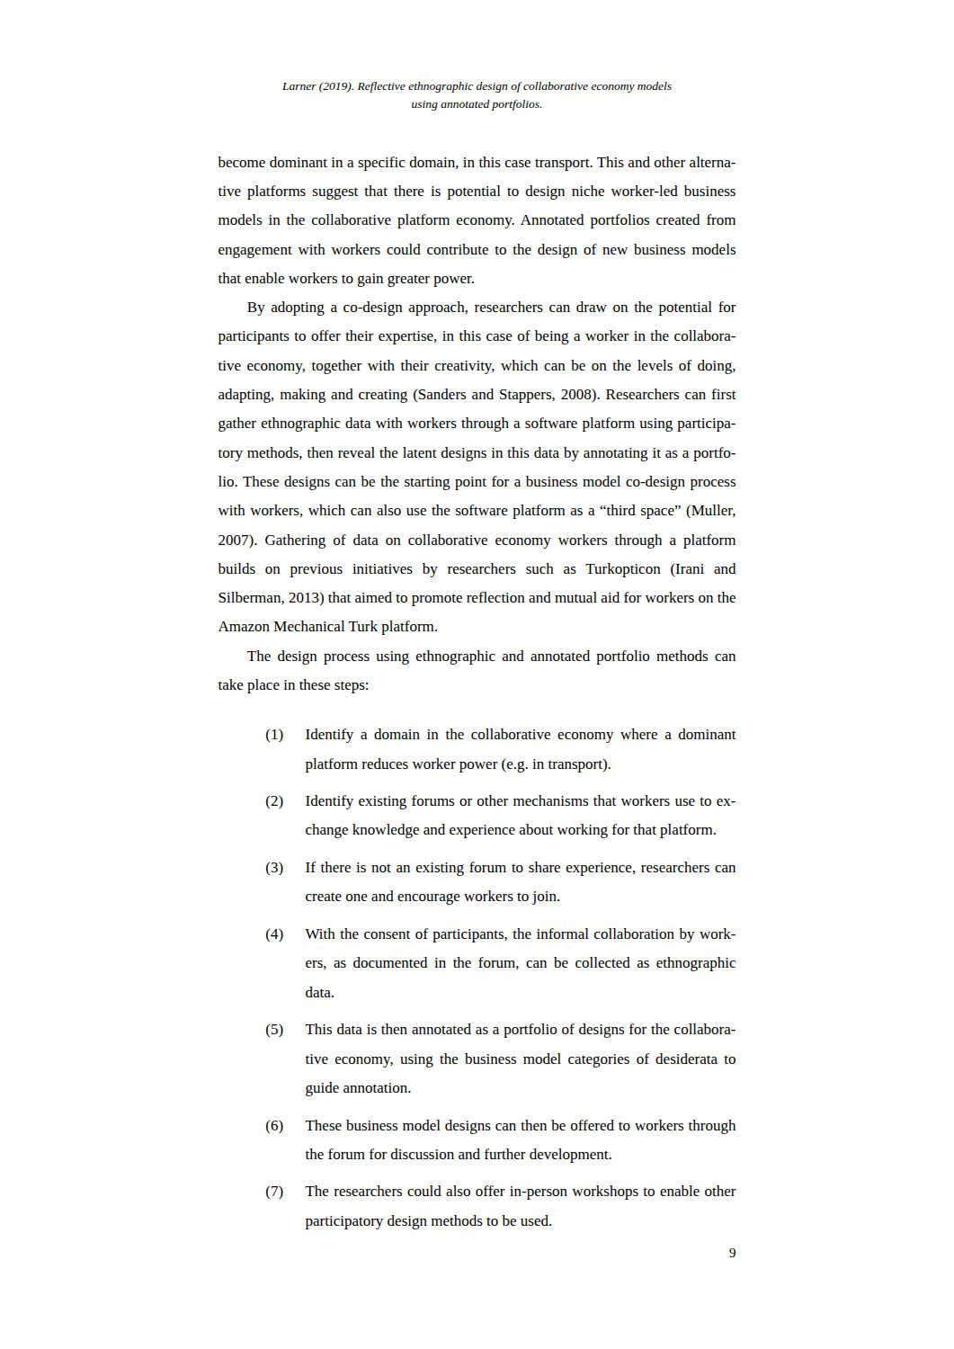Larner (2019). Reflective ethnographic design of collaborative economy models using annotated portfolios.
become dominant in a specific domain, in this case transport. This and other alternative platforms suggest that there is potential to design niche worker-led business models in the collaborative platform economy. Annotated portfolios created from engagement with workers could contribute to the design of new business models that enable workers to gain greater power.
By adopting a co-design approach, researchers can draw on the potential for participants to offer their expertise, in this case of being a worker in the collaborative economy, together with their creativity, which can be on the levels of doing, adapting, making and creating (Sanders and Stappers, 2008). Researchers can first gather ethnographic data with workers through a software platform using participatory methods, then reveal the latent designs in this data by annotating it as a portfolio. These designs can be the starting point for a business model co-design process with workers, which can also use the software platform as a “third space” (Muller, 2007). Gathering of data on collaborative economy workers through a platform builds on previous initiatives by researchers such as Turkopticon (Irani and Silberman, 2013) that aimed to promote reflection and mutual aid for workers on the Amazon Mechanical Turk platform.
The design process using ethnographic and annotated portfolio methods can take place in these steps:
(1) Identify a domain in the collaborative economy where a dominant platform reduces worker power (e.g. in transport).
(2) Identify existing forums or other mechanisms that workers use to exchange knowledge and experience about working for that platform.
(3) If there is not an existing forum to share experience, researchers can create one and encourage workers to join.
(4) With the consent of participants, the informal collaboration by workers, as documented in the forum, can be collected as ethnographic data.
(5) This data is then annotated as a portfolio of designs for the collaborative economy, using the business model categories of desiderata to guide annotation.
(6) These business model designs can then be offered to workers through the forum for discussion and further development.
(7) The researchers could also offer in-person workshops to enable other participatory design methods to be used.
9